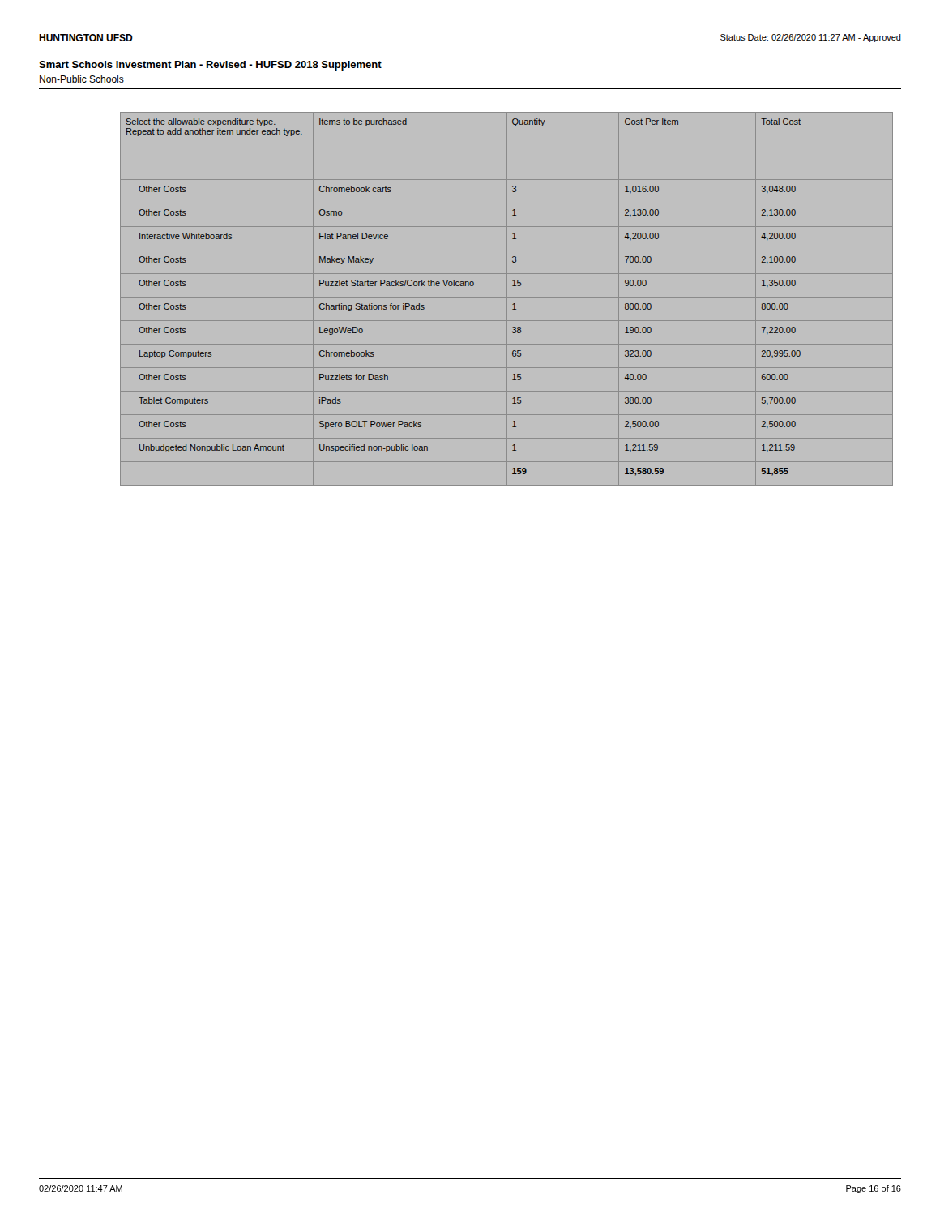HUNTINGTON UFSD Status Date: 02/26/2020 11:27 AM - Approved
Smart Schools Investment Plan - Revised - HUFSD 2018 Supplement
Non-Public Schools
| Select the allowable expenditure type. Repeat to add another item under each type. | Items to be purchased | Quantity | Cost Per Item | Total Cost |
| Other Costs | Chromebook carts | 3 | 1,016.00 | 3,048.00 |
| Other Costs | Osmo | 1 | 2,130.00 | 2,130.00 |
| Interactive Whiteboards | Flat Panel Device | 1 | 4,200.00 | 4,200.00 |
| Other Costs | Makey Makey | 3 | 700.00 | 2,100.00 |
| Other Costs | Puzzlet Starter Packs/Cork the Volcano | 15 | 90.00 | 1,350.00 |
| Other Costs | Charting Stations for iPads | 1 | 800.00 | 800.00 |
| Other Costs | LegoWeDo | 38 | 190.00 | 7,220.00 |
| Laptop Computers | Chromebooks | 65 | 323.00 | 20,995.00 |
| Other Costs | Puzzlets for Dash | 15 | 40.00 | 600.00 |
| Tablet Computers | iPads | 15 | 380.00 | 5,700.00 |
| Other Costs | Spero BOLT Power Packs | 1 | 2,500.00 | 2,500.00 |
| Unbudgeted Nonpublic Loan Amount | Unspecified non-public loan | 1 | 1,211.59 | 1,211.59 |
| | | 159 | 13,580.59 | 51,855 |
02/26/2020 11:47 AM Page 16 of 16